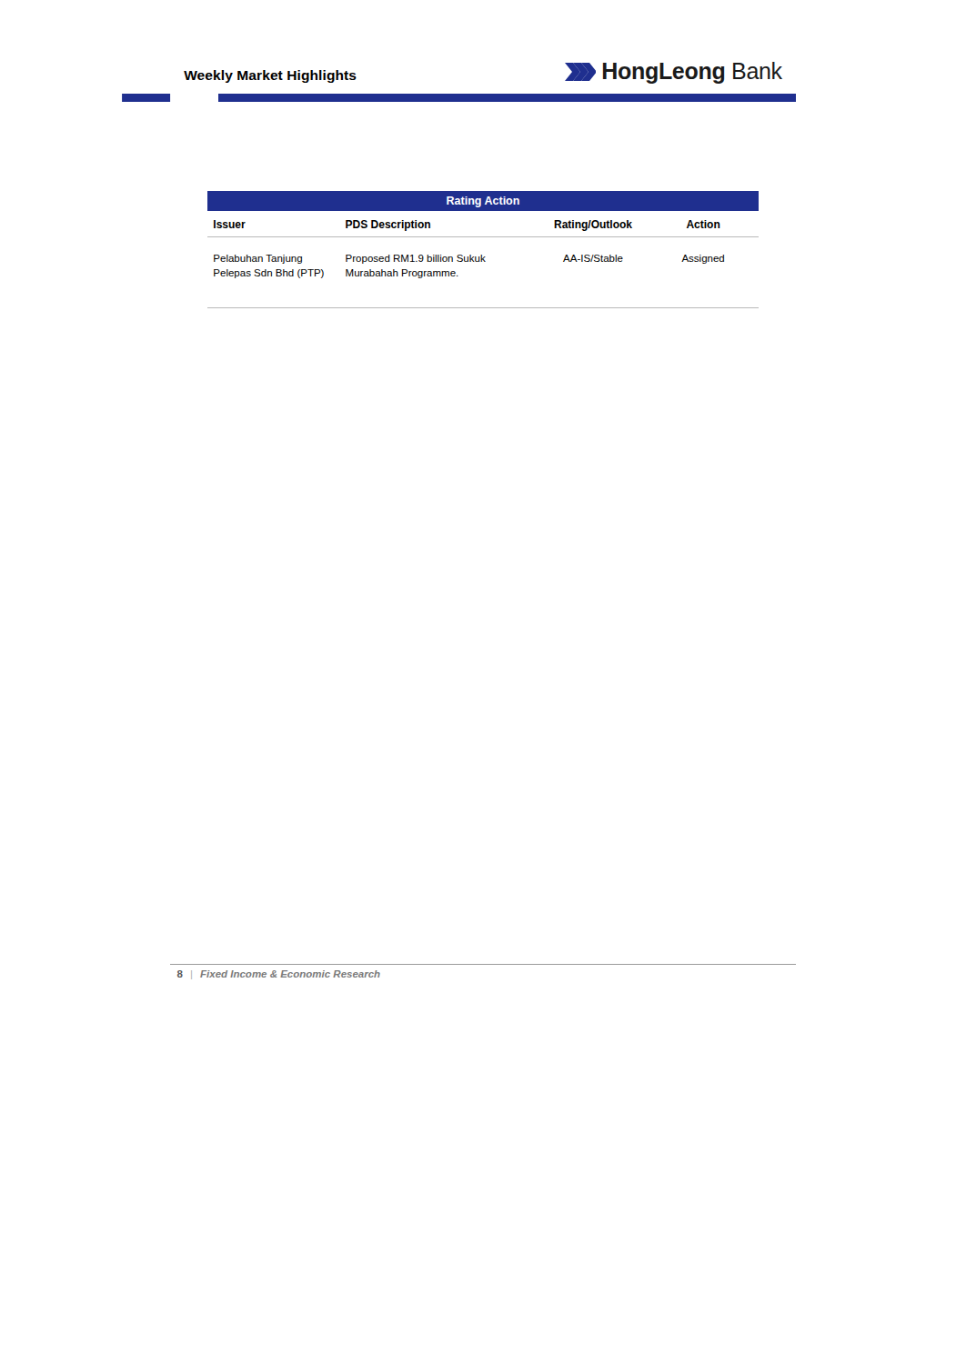Weekly Market Highlights
HongLeong Bank
Rating Action
| Issuer | PDS Description | Rating/Outlook | Action |
| --- | --- | --- | --- |
| Pelabuhan Tanjung Pelepas Sdn Bhd (PTP) | Proposed RM1.9 billion Sukuk Murabahah Programme. | AA-IS/Stable | Assigned |
8 | Fixed Income & Economic Research